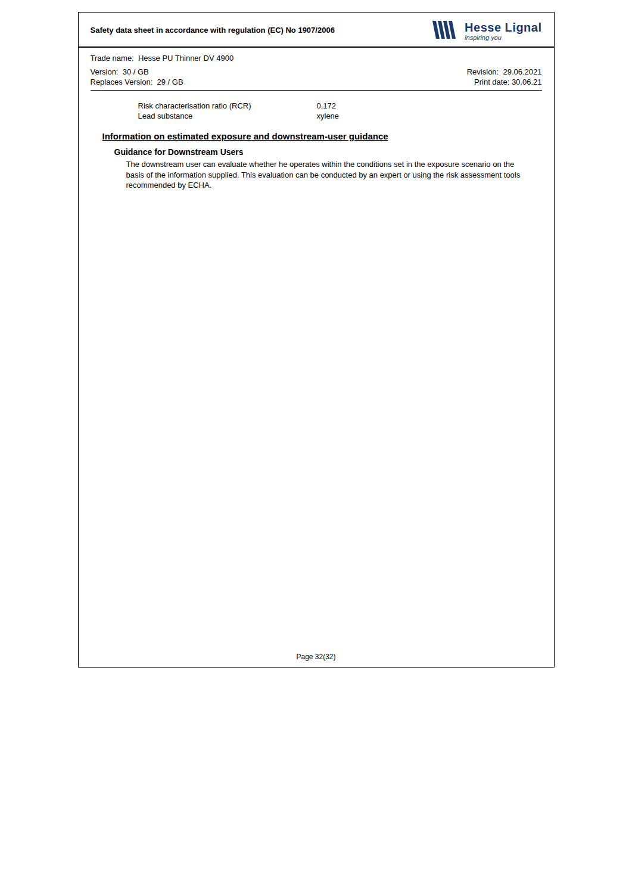Safety data sheet in accordance with regulation (EC) No 1907/2006
Hesse Lignal
inspiring you
Trade name: Hesse PU Thinner DV 4900
Version: 30 / GB Revision: 29.06.2021
Replaces Version: 29 / GB Print date: 30.06.21
Risk characterisation ratio (RCR) 0,172
Lead substance xylene
Information on estimated exposure and downstream-user guidance
Guidance for Downstream Users
The downstream user can evaluate whether he operates within the conditions set in the exposure scenario on the basis of the information supplied. This evaluation can be conducted by an expert or using the risk assessment tools recommended by ECHA.
Page 32(32)